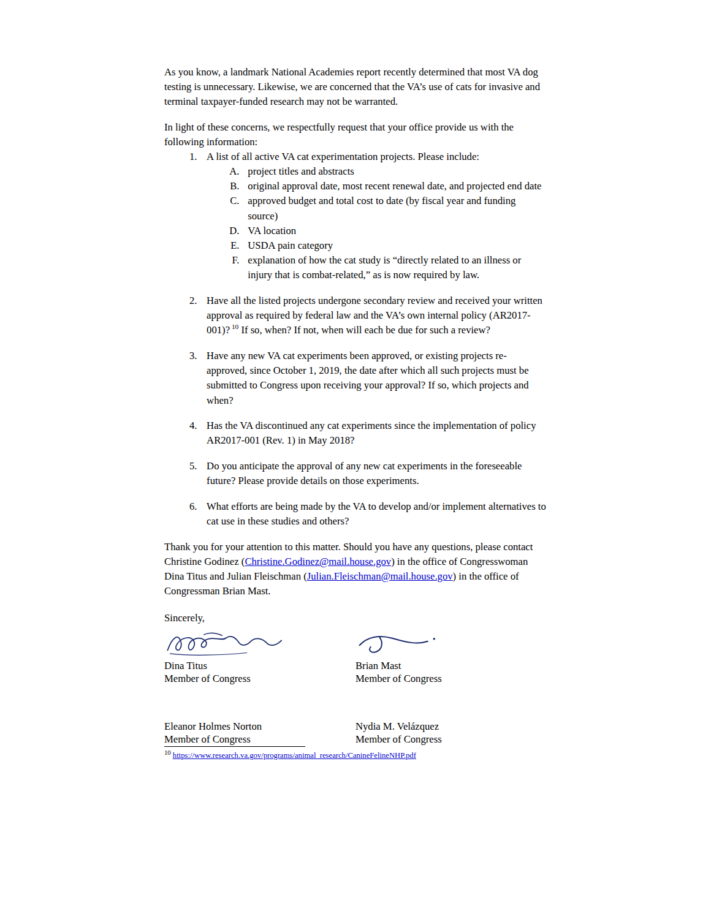As you know, a landmark National Academies report recently determined that most VA dog testing is unnecessary. Likewise, we are concerned that the VA’s use of cats for invasive and terminal taxpayer-funded research may not be warranted.
In light of these concerns, we respectfully request that your office provide us with the following information:
A list of all active VA cat experimentation projects. Please include:
project titles and abstracts
original approval date, most recent renewal date, and projected end date
approved budget and total cost to date (by fiscal year and funding source)
VA location
USDA pain category
explanation of how the cat study is “directly related to an illness or injury that is combat-related,” as is now required by law.
Have all the listed projects undergone secondary review and received your written approval as required by federal law and the VA’s own internal policy (AR2017-001)? 10 If so, when? If not, when will each be due for such a review?
Have any new VA cat experiments been approved, or existing projects re-approved, since October 1, 2019, the date after which all such projects must be submitted to Congress upon receiving your approval? If so, which projects and when?
Has the VA discontinued any cat experiments since the implementation of policy AR2017-001 (Rev. 1) in May 2018?
Do you anticipate the approval of any new cat experiments in the foreseeable future? Please provide details on those experiments.
What efforts are being made by the VA to develop and/or implement alternatives to cat use in these studies and others?
Thank you for your attention to this matter. Should you have any questions, please contact Christine Godinez (Christine.Godinez@mail.house.gov) in the office of Congresswoman Dina Titus and Julian Fleischman (Julian.Fleischman@mail.house.gov) in the office of Congressman Brian Mast.
Sincerely,
| Dina Titus Member of Congress | Brian Mast Member of Congress |
| Eleanor Holmes Norton Member of Congress | Nydia M. Velázquez Member of Congress |
10 https://www.research.va.gov/programs/animal_research/CanineFelineNHP.pdf